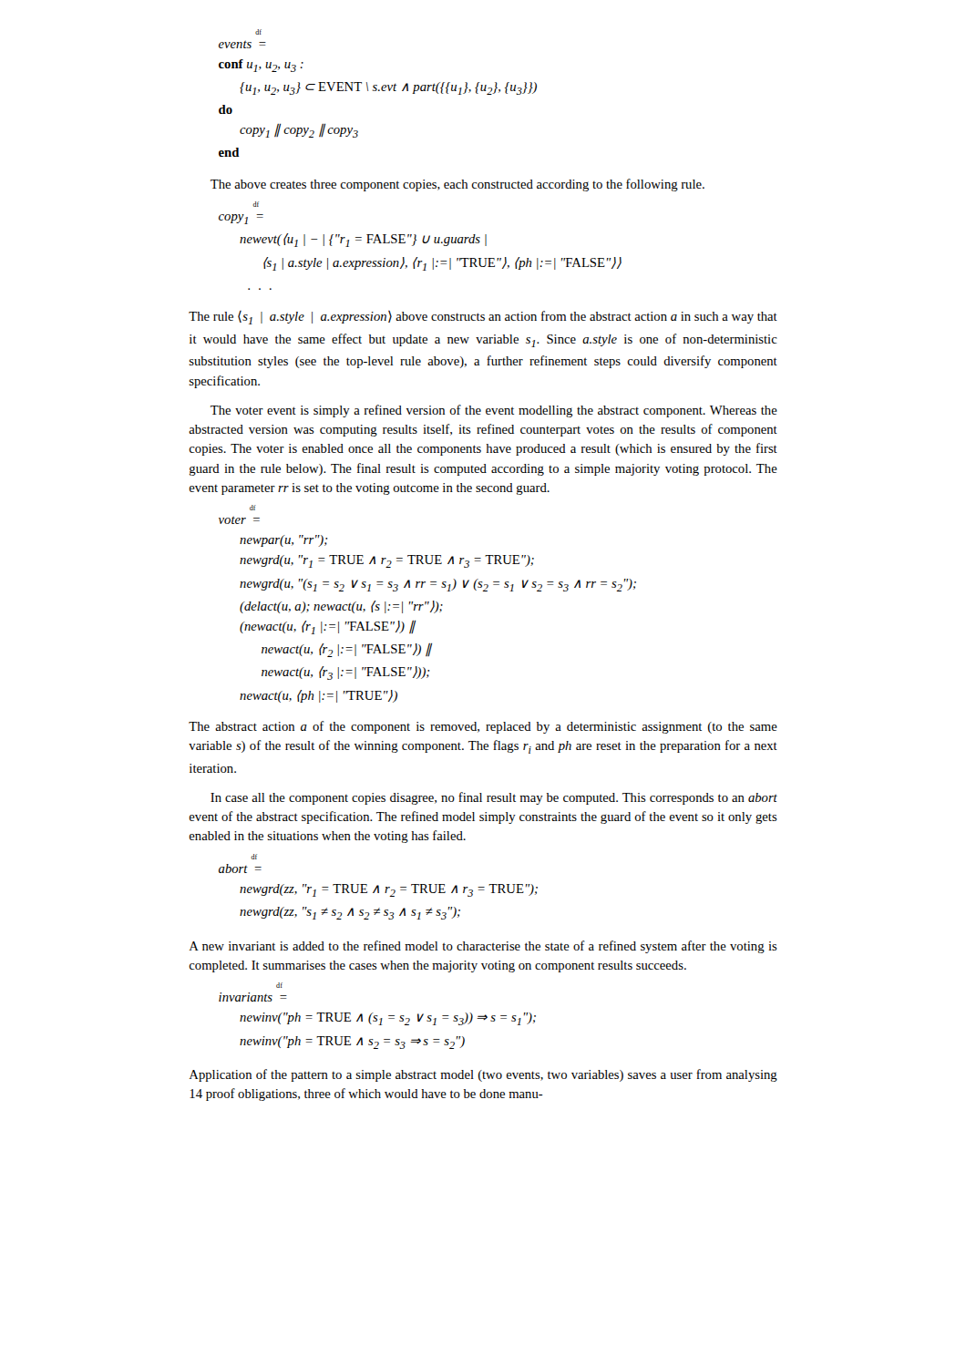events =df conf u1, u2, u3 : {u1, u2, u3} ⊂ EVENT \ s.evt ∧ part({{u1}, {u2}, {u3}}) do copy1 ∥ copy2 ∥ copy3 end
The above creates three component copies, each constructed according to the following rule.
copy1 =df newevt(⟨u1 | − | {"r1 = FALSE"} ∪ u.guards | ⟨s1 | a.style | a.expression⟩, ⟨r1 |:=| "TRUE"⟩, ⟨ph |:=| "FALSE"⟩⟩ . . .
The rule ⟨s1 | a.style | a.expression⟩ above constructs an action from the abstract action a in such a way that it would have the same effect but update a new variable s1. Since a.style is one of non-deterministic substitution styles (see the top-level rule above), a further refinement steps could diversify component specification.
The voter event is simply a refined version of the event modelling the abstract component. Whereas the abstracted version was computing results itself, its refined counterpart votes on the results of component copies. The voter is enabled once all the components have produced a result (which is ensured by the first guard in the rule below). The final result is computed according to a simple majority voting protocol. The event parameter rr is set to the voting outcome in the second guard.
voter =df newpar(u, "rr"); newgrd(u, "r1 = TRUE ∧ r2 = TRUE ∧ r3 = TRUE"); newgrd(u, "(s1 = s2 ∨ s1 = s3 ∧ rr = s1) ∨ (s2 = s1 ∨ s2 = s3 ∧ rr = s2"); (delact(u, a); newact(u, ⟨s |:=| "rr"⟩); (newact(u, ⟨r1 |:=| "FALSE"⟩) ∥ newact(u, ⟨r2 |:=| "FALSE"⟩) ∥ newact(u, ⟨r3 |:=| "FALSE"⟩)); newact(u, ⟨ph |:=| "TRUE"⟩)
The abstract action a of the component is removed, replaced by a deterministic assignment (to the same variable s) of the result of the winning component. The flags ri and ph are reset in the preparation for a next iteration.
In case all the component copies disagree, no final result may be computed. This corresponds to an abort event of the abstract specification. The refined model simply constraints the guard of the event so it only gets enabled in the situations when the voting has failed.
abort =df newgrd(zz, "r1 = TRUE ∧ r2 = TRUE ∧ r3 = TRUE"); newgrd(zz, "s1 ≠ s2 ∧ s2 ≠ s3 ∧ s1 ≠ s3");
A new invariant is added to the refined model to characterise the state of a refined system after the voting is completed. It summarises the cases when the majority voting on component results succeeds.
invariants =df newinv("ph = TRUE ∧ (s1 = s2 ∨ s1 = s3)) ⇒ s = s1"); newinv("ph = TRUE ∧ s2 = s3 ⇒ s = s2")
Application of the pattern to a simple abstract model (two events, two variables) saves a user from analysing 14 proof obligations, three of which would have to be done manu-